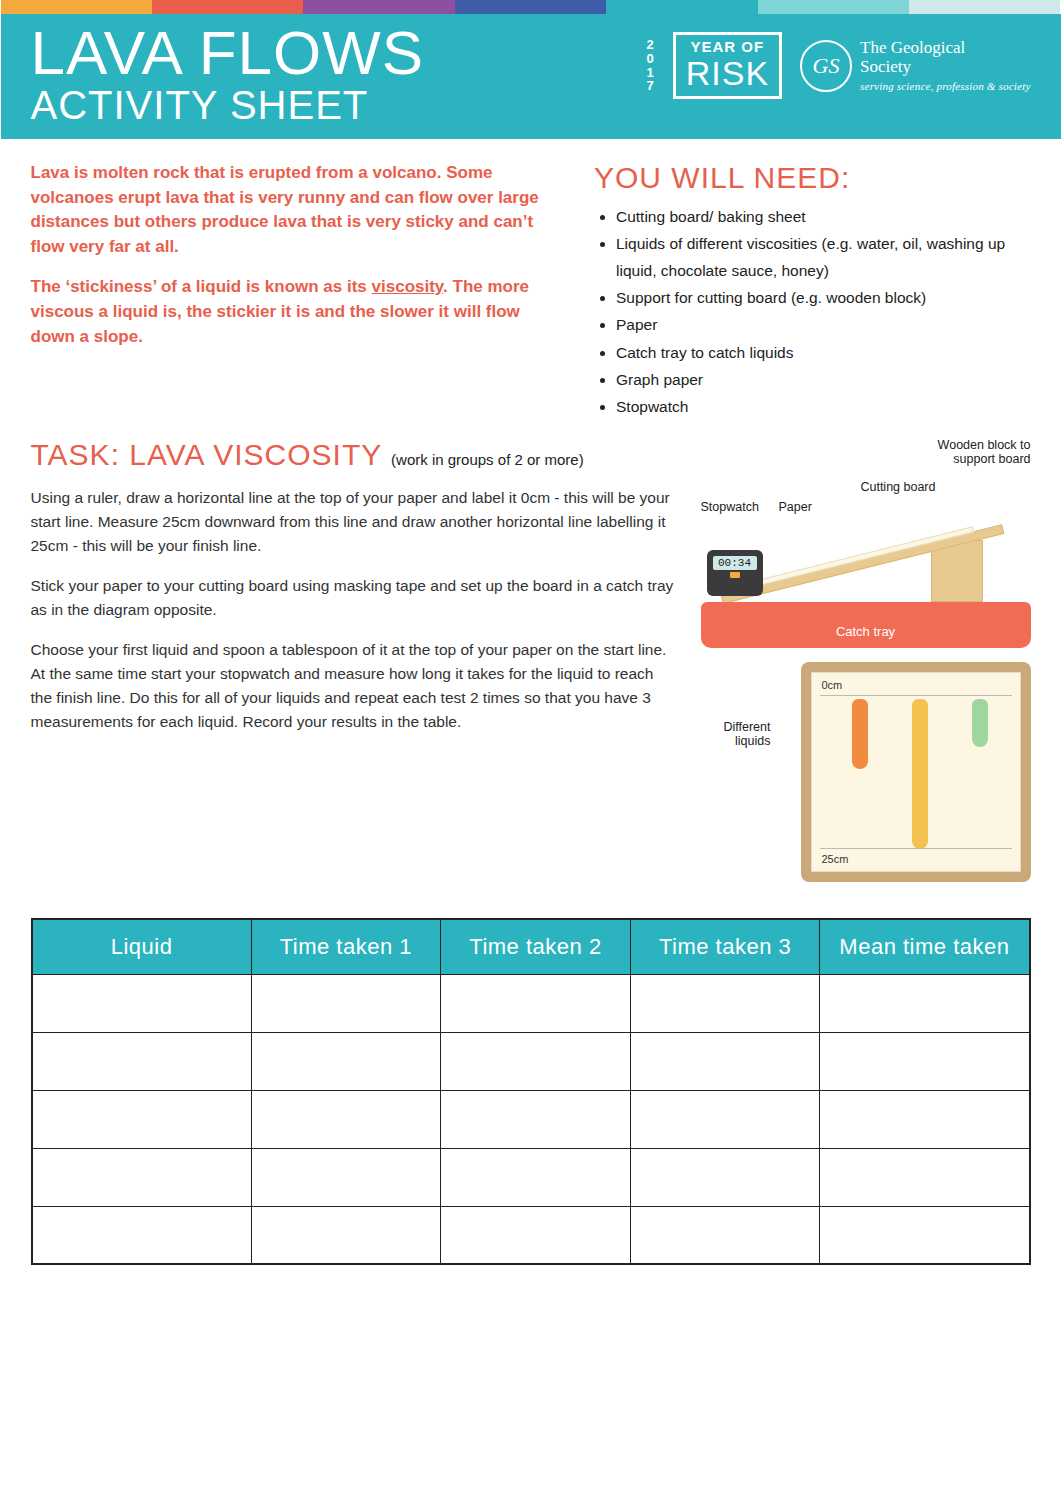Lava Flows
Activity Sheet
2
0
1
7
YEAR OF RISK
GS
The Geological
Society
serving science, profession & society
Lava is molten rock that is erupted from a volcano. Some volcanoes erupt lava that is very runny and can flow over large distances but others produce lava that is very sticky and can’t flow very far at all.
The ‘stickiness’ of a liquid is known as its viscosity. The more viscous a liquid is, the stickier it is and the slower it will flow down a slope.
You will need:
Cutting board/ baking sheet
Liquids of different viscosities (e.g. water, oil, washing up liquid, chocolate sauce, honey)
Support for cutting board (e.g. wooden block)
Paper
Catch tray to catch liquids
Graph paper
Stopwatch
Task: Lava Viscosity (work in groups of 2 or more)
Using a ruler, draw a horizontal line at the top of your paper and label it 0cm - this will be your start line. Measure 25cm downward from this line and draw another horizontal line labelling it 25cm - this will be your finish line.
Stick your paper to your cutting board using masking tape and set up the board in a catch tray as in the diagram opposite.
Choose your first liquid and spoon a tablespoon of it at the top of your paper on the start line. At the same time start your stopwatch and measure how long it takes for the liquid to reach the finish line. Do this for all of your liquids and repeat each test 2 times so that you have 3 measurements for each liquid. Record your results in the table.
Wooden block to
support board
Cutting board
Stopwatch
Paper
00:34
Catch tray
Different
liquids
0cm
25cm
| Liquid | Time taken 1 | Time taken 2 | Time taken 3 | Mean time taken |
| --- | --- | --- | --- | --- |